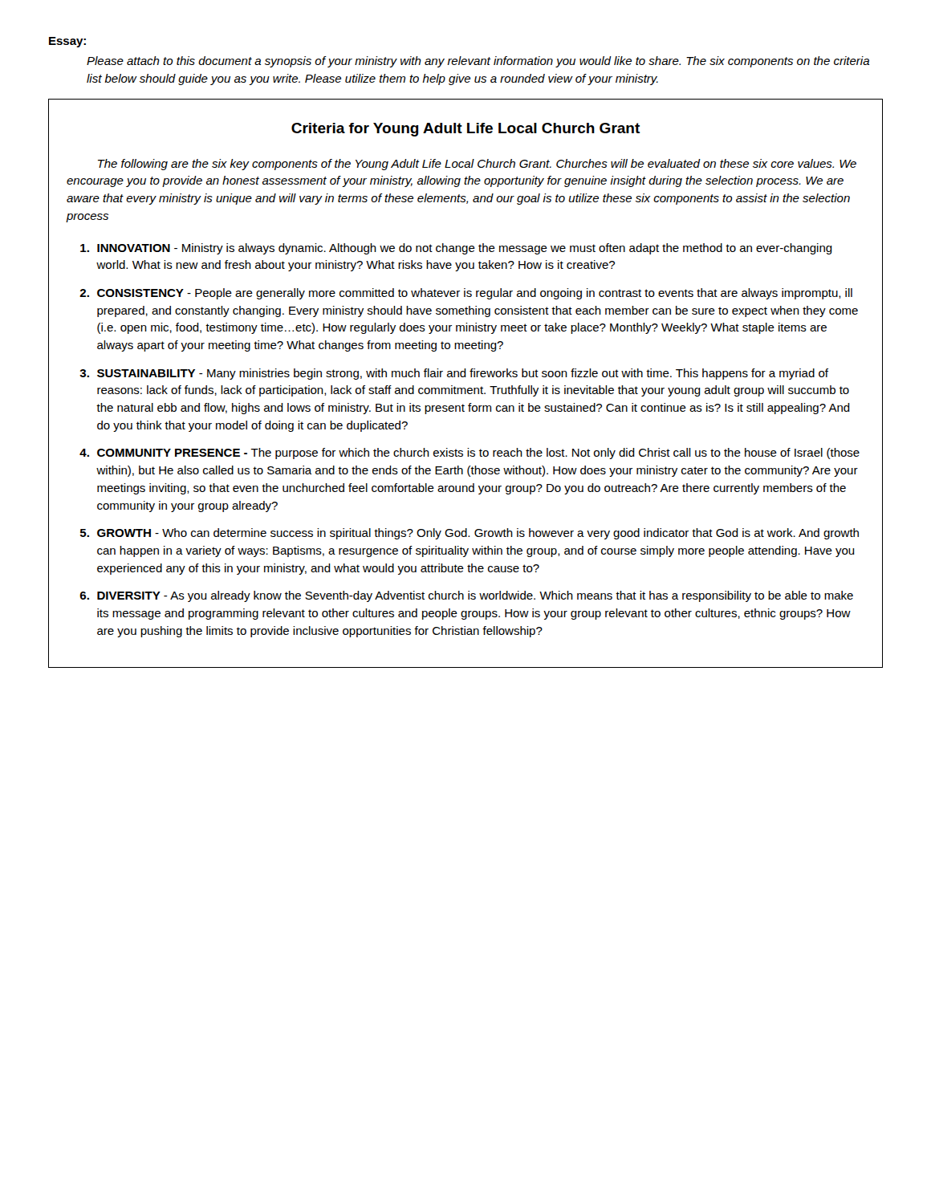Essay:
Please attach to this document a synopsis of your ministry with any relevant information you would like to share. The six components on the criteria list below should guide you as you write. Please utilize them to help give us a rounded view of your ministry.
Criteria for Young Adult Life Local Church Grant
The following are the six key components of the Young Adult Life Local Church Grant. Churches will be evaluated on these six core values. We encourage you to provide an honest assessment of your ministry, allowing the opportunity for genuine insight during the selection process. We are aware that every ministry is unique and will vary in terms of these elements, and our goal is to utilize these six components to assist in the selection process
INNOVATION - Ministry is always dynamic. Although we do not change the message we must often adapt the method to an ever-changing world. What is new and fresh about your ministry? What risks have you taken? How is it creative?
CONSISTENCY - People are generally more committed to whatever is regular and ongoing in contrast to events that are always impromptu, ill prepared, and constantly changing. Every ministry should have something consistent that each member can be sure to expect when they come (i.e. open mic, food, testimony time…etc). How regularly does your ministry meet or take place? Monthly? Weekly? What staple items are always apart of your meeting time? What changes from meeting to meeting?
SUSTAINABILITY - Many ministries begin strong, with much flair and fireworks but soon fizzle out with time. This happens for a myriad of reasons: lack of funds, lack of participation, lack of staff and commitment. Truthfully it is inevitable that your young adult group will succumb to the natural ebb and flow, highs and lows of ministry. But in its present form can it be sustained? Can it continue as is? Is it still appealing? And do you think that your model of doing it can be duplicated?
COMMUNITY PRESENCE - The purpose for which the church exists is to reach the lost. Not only did Christ call us to the house of Israel (those within), but He also called us to Samaria and to the ends of the Earth (those without). How does your ministry cater to the community? Are your meetings inviting, so that even the unchurched feel comfortable around your group? Do you do outreach? Are there currently members of the community in your group already?
GROWTH - Who can determine success in spiritual things? Only God. Growth is however a very good indicator that God is at work. And growth can happen in a variety of ways: Baptisms, a resurgence of spirituality within the group, and of course simply more people attending. Have you experienced any of this in your ministry, and what would you attribute the cause to?
DIVERSITY - As you already know the Seventh-day Adventist church is worldwide. Which means that it has a responsibility to be able to make its message and programming relevant to other cultures and people groups. How is your group relevant to other cultures, ethnic groups? How are you pushing the limits to provide inclusive opportunities for Christian fellowship?